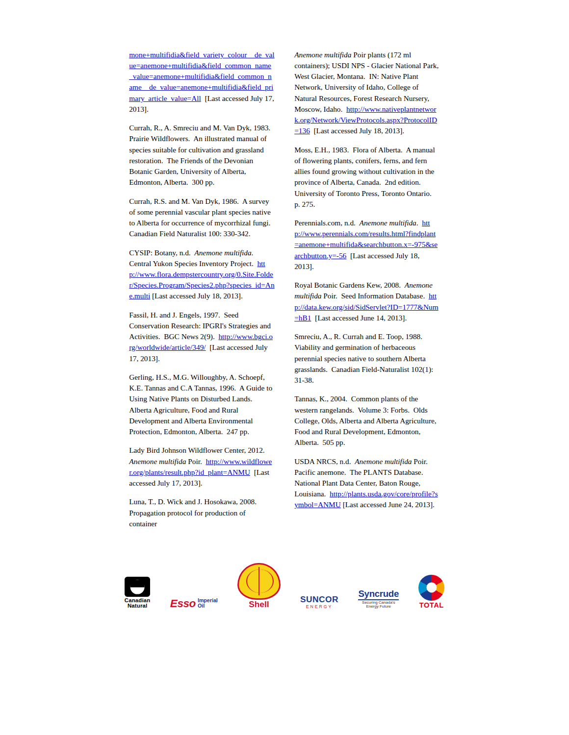mone+multifidia&field_variety_colour__de_value=anemone+multifidia&field_common_name_value=anemone+multifidia&field_common_name__de_value=anemone+multifidia&field_primary_article_value=All [Last accessed July 17, 2013].
Currah, R., A. Smreciu and M. Van Dyk, 1983. Prairie Wildflowers. An illustrated manual of species suitable for cultivation and grassland restoration. The Friends of the Devonian Botanic Garden, University of Alberta, Edmonton, Alberta. 300 pp.
Currah, R.S. and M. Van Dyk, 1986. A survey of some perennial vascular plant species native to Alberta for occurrence of mycorrhizal fungi. Canadian Field Naturalist 100: 330-342.
CYSIP: Botany, n.d. Anemone multifida. Central Yukon Species Inventory Project. http://www.flora.dempstercountry.org/0.Site.Folder/Species.Program/Species2.php?species_id=Ane.multi [Last accessed July 18, 2013].
Fassil, H. and J. Engels, 1997. Seed Conservation Research: IPGRI's Strategies and Activities. BGC News 2(9). http://www.bgci.org/worldwide/article/349/ [Last accessed July 17, 2013].
Gerling, H.S., M.G. Willoughby, A. Schoepf, K.E. Tannas and C.A Tannas, 1996. A Guide to Using Native Plants on Disturbed Lands. Alberta Agriculture, Food and Rural Development and Alberta Environmental Protection, Edmonton, Alberta. 247 pp.
Lady Bird Johnson Wildflower Center, 2012. Anemone multifida Poir. http://www.wildflower.org/plants/result.php?id_plant=ANMU [Last accessed July 17, 2013].
Luna, T., D. Wick and J. Hosokawa, 2008. Propagation protocol for production of container
Anemone multifida Poir plants (172 ml containers); USDI NPS - Glacier National Park, West Glacier, Montana. IN: Native Plant Network, University of Idaho, College of Natural Resources, Forest Research Nursery, Moscow, Idaho. http://www.nativeplantnetwork.org/Network/ViewProtocols.aspx?ProtocolID=136 [Last accessed July 18, 2013].
Moss, E.H., 1983. Flora of Alberta. A manual of flowering plants, conifers, ferns, and fern allies found growing without cultivation in the province of Alberta, Canada. 2nd edition. University of Toronto Press, Toronto Ontario. p. 275.
Perennials.com, n.d. Anemone multifida. http://www.perennials.com/results.html?findplant=anemone+multifida&searchbutton.x=-975&searchbutton.y=-56 [Last accessed July 18, 2013].
Royal Botanic Gardens Kew, 2008. Anemone multifida Poir. Seed Information Database. http://data.kew.org/sid/SidServlet?ID=1777&Num=hB1 [Last accessed June 14, 2013].
Smreciu, A., R. Currah and E. Toop, 1988. Viability and germination of herbaceous perennial species native to southern Alberta grasslands. Canadian Field-Naturalist 102(1): 31-38.
Tannas, K., 2004. Common plants of the western rangelands. Volume 3: Forbs. Olds College, Olds, Alberta and Alberta Agriculture, Food and Rural Development, Edmonton, Alberta. 505 pp.
USDA NRCS, n.d. Anemone multifida Poir. Pacific anemone. The PLANTS Database. National Plant Data Center, Baton Rouge, Louisiana. http://plants.usda.gov/core/profile?symbol=ANMU [Last accessed June 24, 2013].
Canadian Natural
Esso
Imperial Oil
Shell
SUNCOR
ENERGY
Syncrude
Securing Canada's Energy Future
TOTAL